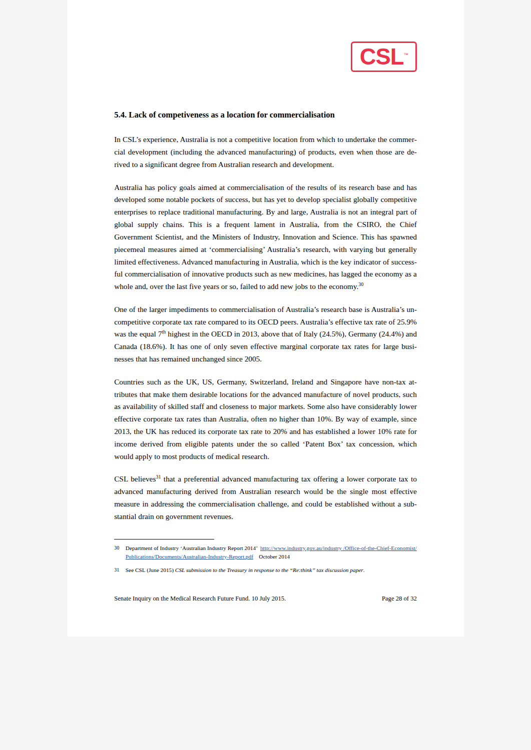CSL™
5.4. Lack of competiveness as a location for commercialisation
In CSL’s experience, Australia is not a competitive location from which to undertake the commercial development (including the advanced manufacturing) of products, even when those are derived to a significant degree from Australian research and development.
Australia has policy goals aimed at commercialisation of the results of its research base and has developed some notable pockets of success, but has yet to develop specialist globally competitive enterprises to replace traditional manufacturing. By and large, Australia is not an integral part of global supply chains. This is a frequent lament in Australia, from the CSIRO, the Chief Government Scientist, and the Ministers of Industry, Innovation and Science. This has spawned piecemeal measures aimed at ‘commercialising’ Australia’s research, with varying but generally limited effectiveness. Advanced manufacturing in Australia, which is the key indicator of successful commercialisation of innovative products such as new medicines, has lagged the economy as a whole and, over the last five years or so, failed to add new jobs to the economy.30
One of the larger impediments to commercialisation of Australia’s research base is Australia’s uncompetitive corporate tax rate compared to its OECD peers. Australia’s effective tax rate of 25.9% was the equal 7th highest in the OECD in 2013, above that of Italy (24.5%), Germany (24.4%) and Canada (18.6%). It has one of only seven effective marginal corporate tax rates for large businesses that has remained unchanged since 2005.
Countries such as the UK, US, Germany, Switzerland, Ireland and Singapore have non-tax attributes that make them desirable locations for the advanced manufacture of novel products, such as availability of skilled staff and closeness to major markets. Some also have considerably lower effective corporate tax rates than Australia, often no higher than 10%. By way of example, since 2013, the UK has reduced its corporate tax rate to 20% and has established a lower 10% rate for income derived from eligible patents under the so called ‘Patent Box’ tax concession, which would apply to most products of medical research.
CSL believes31 that a preferential advanced manufacturing tax offering a lower corporate tax to advanced manufacturing derived from Australian research would be the single most effective measure in addressing the commercialisation challenge, and could be established without a substantial drain on government revenues.
30
Department of Industry ‘Australian Industry Report 2014’ http://www.industry.gov.au/industry /Office-of-the-Chief-Economist/Publications/Documents/Australian-Industry-Report.pdf October 2014
31
See CSL (June 2015) CSL submission to the Treasury in response to the “Re:think” tax discussion paper.
Senate Inquiry on the Medical Research Future Fund. 10 July 2015.
Page 28 of 32